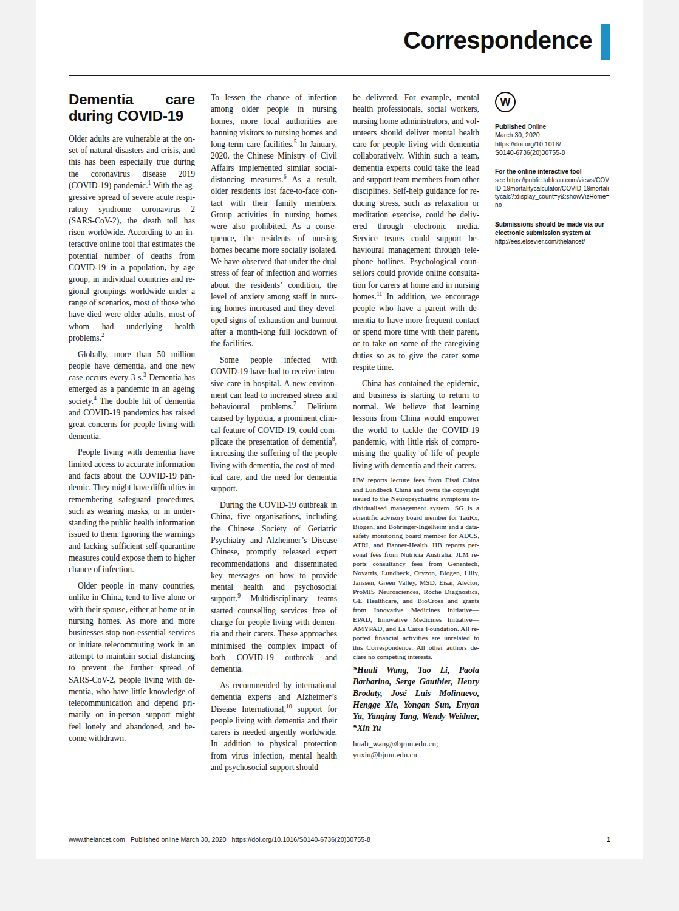Correspondence
Dementia care during COVID-19
Older adults are vulnerable at the onset of natural disasters and crisis, and this has been especially true during the coronavirus disease 2019 (COVID-19) pandemic.1 With the aggressive spread of severe acute respiratory syndrome coronavirus 2 (SARS-CoV-2), the death toll has risen worldwide. According to an interactive online tool that estimates the potential number of deaths from COVID-19 in a population, by age group, in individual countries and regional groupings worldwide under a range of scenarios, most of those who have died were older adults, most of whom had underlying health problems.2
Globally, more than 50 million people have dementia, and one new case occurs every 3 s.3 Dementia has emerged as a pandemic in an ageing society.4 The double hit of dementia and COVID-19 pandemics has raised great concerns for people living with dementia.
People living with dementia have limited access to accurate information and facts about the COVID-19 pandemic. They might have difficulties in remembering safeguard procedures, such as wearing masks, or in understanding the public health information issued to them. Ignoring the warnings and lacking sufficient self-quarantine measures could expose them to higher chance of infection.
Older people in many countries, unlike in China, tend to live alone or with their spouse, either at home or in nursing homes. As more and more businesses stop non-essential services or initiate telecommuting work in an attempt to maintain social distancing to prevent the further spread of SARS-CoV-2, people living with dementia, who have little knowledge of telecommunication and depend primarily on in-person support might feel lonely and abandoned, and become withdrawn.
To lessen the chance of infection among older people in nursing homes, more local authorities are banning visitors to nursing homes and long-term care facilities.5 In January, 2020, the Chinese Ministry of Civil Affairs implemented similar social-distancing measures.6 As a result, older residents lost face-to-face contact with their family members. Group activities in nursing homes were also prohibited. As a consequence, the residents of nursing homes became more socially isolated. We have observed that under the dual stress of fear of infection and worries about the residents’ condition, the level of anxiety among staff in nursing homes increased and they developed signs of exhaustion and burnout after a month-long full lockdown of the facilities.
Some people infected with COVID-19 have had to receive intensive care in hospital. A new environment can lead to increased stress and behavioural problems.7 Delirium caused by hypoxia, a prominent clinical feature of COVID-19, could complicate the presentation of dementia8, increasing the suffering of the people living with dementia, the cost of medical care, and the need for dementia support.
During the COVID-19 outbreak in China, five organisations, including the Chinese Society of Geriatric Psychiatry and Alzheimer’s Disease Chinese, promptly released expert recommendations and disseminated key messages on how to provide mental health and psychosocial support.9 Multidisciplinary teams started counselling services free of charge for people living with dementia and their carers. These approaches minimised the complex impact of both COVID-19 outbreak and dementia.
As recommended by international dementia experts and Alzheimer’s Disease International,10 support for people living with dementia and their carers is needed urgently worldwide. In addition to physical protection from virus infection, mental health and psychosocial support should
be delivered. For example, mental health professionals, social workers, nursing home administrators, and volunteers should deliver mental health care for people living with dementia collaboratively. Within such a team, dementia experts could take the lead and support team members from other disciplines. Self-help guidance for reducing stress, such as relaxation or meditation exercise, could be delivered through electronic media. Service teams could support behavioural management through telephone hotlines. Psychological counsellors could provide online consultation for carers at home and in nursing homes.11 In addition, we encourage people who have a parent with dementia to have more frequent contact or spend more time with their parent, or to take on some of the caregiving duties so as to give the carer some respite time.
China has contained the epidemic, and business is starting to return to normal. We believe that learning lessons from China would empower the world to tackle the COVID-19 pandemic, with little risk of compromising the quality of life of people living with dementia and their carers.
HW reports lecture fees from Eisai China and Lundbeck China and owns the copyright issued to the Neuropsychiatric symptoms individualised management system. SG is a scientific advisory board member for TauRx, Biogen, and Bohringer-Ingelheim and a data-safety monitoring board member for ADCS, ATRI, and Banner-Health. HB reports personal fees from Nutricia Australia. JLM reports consultancy fees from Genentech, Novartis, Lundbeck, Oryzon, Biogen, Lilly, Janssen, Green Valley, MSD, Eisai, Alector, ProMIS Neurosciences, Roche Diagnostics, GE Healthcare, and BioCross and grants from Innovative Medicines Initiative—EPAD, Innovative Medicines Initiative—AMYPAD, and La Caixa Foundation. All reported financial activities are unrelated to this Correspondence. All other authors declare no competing interests.
*Huali Wang, Tao Li, Paola Barbarino, Serge Gauthier, Henry Brodaty, José Luis Molinuevo, Hengge Xie, Yongan Sun, Enyan Yu, Yanqing Tang, Wendy Weidner, *Xin Yu
huali_wang@bjmu.edu.cn;
yuxin@bjmu.edu.cn
W
Published Online
March 30, 2020
https://doi.org/10.1016/
S0140-6736(20)30755-8
For the online interactive tool
see https://public.tableau.com/views/COVID-19mortalitycalculator/COVID-19mortalitycalc?:display_count=y&:showVizHome=no
Submissions should be made via our electronic submission system at
http://ees.elsevier.com/thelancet/
www.thelancet.com Published online March 30, 2020 https://doi.org/10.1016/S0140-6736(20)30755-8
1